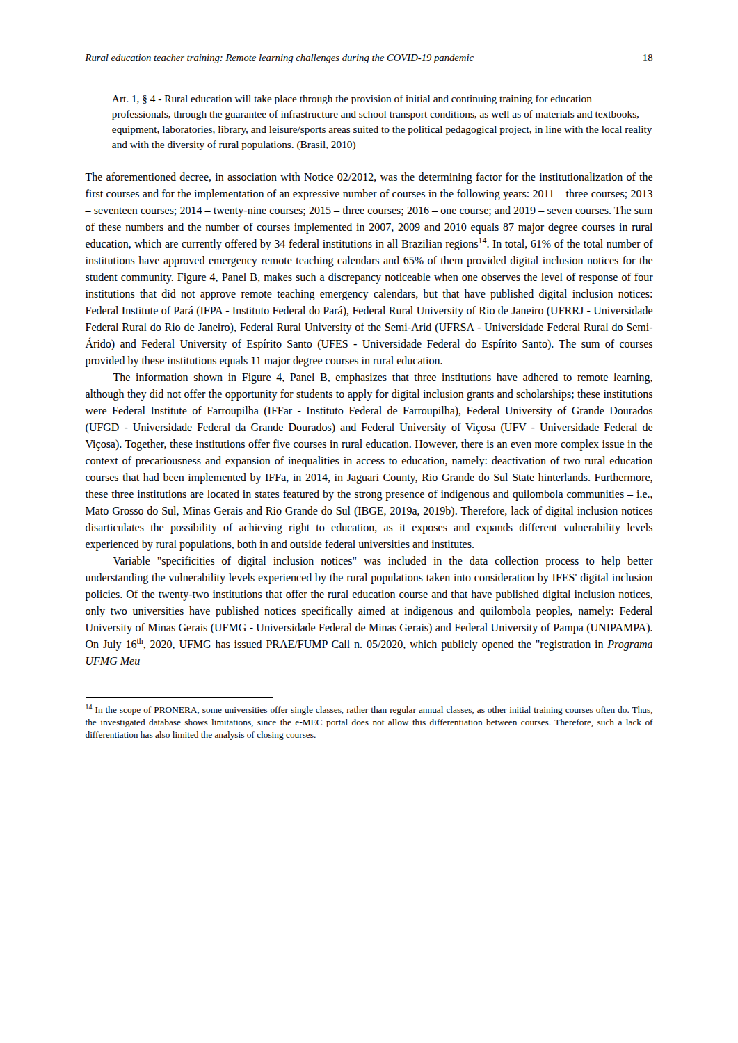Rural education teacher training: Remote learning challenges during the COVID-19 pandemic 18
Art. 1, § 4 - Rural education will take place through the provision of initial and continuing training for education professionals, through the guarantee of infrastructure and school transport conditions, as well as of materials and textbooks, equipment, laboratories, library, and leisure/sports areas suited to the political pedagogical project, in line with the local reality and with the diversity of rural populations. (Brasil, 2010)
The aforementioned decree, in association with Notice 02/2012, was the determining factor for the institutionalization of the first courses and for the implementation of an expressive number of courses in the following years: 2011 – three courses; 2013 – seventeen courses; 2014 – twenty-nine courses; 2015 – three courses; 2016 – one course; and 2019 – seven courses. The sum of these numbers and the number of courses implemented in 2007, 2009 and 2010 equals 87 major degree courses in rural education, which are currently offered by 34 federal institutions in all Brazilian regions14. In total, 61% of the total number of institutions have approved emergency remote teaching calendars and 65% of them provided digital inclusion notices for the student community. Figure 4, Panel B, makes such a discrepancy noticeable when one observes the level of response of four institutions that did not approve remote teaching emergency calendars, but that have published digital inclusion notices: Federal Institute of Pará (IFPA - Instituto Federal do Pará), Federal Rural University of Rio de Janeiro (UFRRJ - Universidade Federal Rural do Rio de Janeiro), Federal Rural University of the Semi-Arid (UFRSA - Universidade Federal Rural do Semi-Árido) and Federal University of Espírito Santo (UFES - Universidade Federal do Espírito Santo). The sum of courses provided by these institutions equals 11 major degree courses in rural education.
The information shown in Figure 4, Panel B, emphasizes that three institutions have adhered to remote learning, although they did not offer the opportunity for students to apply for digital inclusion grants and scholarships; these institutions were Federal Institute of Farroupilha (IFFar - Instituto Federal de Farroupilha), Federal University of Grande Dourados (UFGD - Universidade Federal da Grande Dourados) and Federal University of Viçosa (UFV - Universidade Federal de Viçosa). Together, these institutions offer five courses in rural education. However, there is an even more complex issue in the context of precariousness and expansion of inequalities in access to education, namely: deactivation of two rural education courses that had been implemented by IFFa, in 2014, in Jaguari County, Rio Grande do Sul State hinterlands. Furthermore, these three institutions are located in states featured by the strong presence of indigenous and quilombola communities – i.e., Mato Grosso do Sul, Minas Gerais and Rio Grande do Sul (IBGE, 2019a, 2019b). Therefore, lack of digital inclusion notices disarticulates the possibility of achieving right to education, as it exposes and expands different vulnerability levels experienced by rural populations, both in and outside federal universities and institutes.
Variable "specificities of digital inclusion notices" was included in the data collection process to help better understanding the vulnerability levels experienced by the rural populations taken into consideration by IFES' digital inclusion policies. Of the twenty-two institutions that offer the rural education course and that have published digital inclusion notices, only two universities have published notices specifically aimed at indigenous and quilombola peoples, namely: Federal University of Minas Gerais (UFMG - Universidade Federal de Minas Gerais) and Federal University of Pampa (UNIPAMPA). On July 16th, 2020, UFMG has issued PRAE/FUMP Call n. 05/2020, which publicly opened the "registration in Programa UFMG Meu
14 In the scope of PRONERA, some universities offer single classes, rather than regular annual classes, as other initial training courses often do. Thus, the investigated database shows limitations, since the e-MEC portal does not allow this differentiation between courses. Therefore, such a lack of differentiation has also limited the analysis of closing courses.